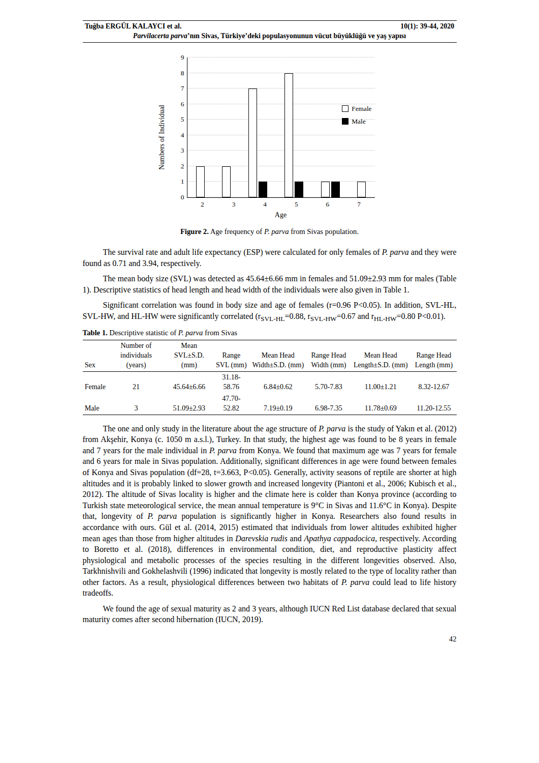Tuğba ERGÜL KALAYCI et al. 10(1): 39-44, 2020
Parvilacerta parva’nın Sivas, Türkiye’deki populasyonunun vücut büyüklüğü ve yaş yapısı
Numbers of Individual
0
1
2
3
4
5
6
7
8
9
Female
Male
234567
Age
Figure 2. Age frequency of P. parva from Sivas population.
The survival rate and adult life expectancy (ESP) were calculated for only females of P. parva and they were found as 0.71 and 3.94, respectively.
The mean body size (SVL) was detected as 45.64±6.66 mm in females and 51.09±2.93 mm for males (Table 1). Descriptive statistics of head length and head width of the individuals were also given in Table 1.
Significant correlation was found in body size and age of females (r=0.96 P<0.05). In addition, SVL-HL, SVL-HW, and HL-HW were significantly correlated (rSVL-HL=0.88, rSVL-HW=0.67 and rHL-HW=0.80 P<0.01).
Table 1. Descriptive statistic of P. parva from Sivas
| Sex | Number of individuals (years) | Mean SVL±S.D. (mm) | Range SVL (mm) | Mean Head Width±S.D. (mm) | Range Head Width (mm) | Mean Head Length±S.D. (mm) | Range Head Length (mm) |
| --- | --- | --- | --- | --- | --- | --- | --- |
| Female | 21 | 45.64±6.66 | 31.18-58.76 | 6.84±0.62 | 5.70-7.83 | 11.00±1.21 | 8.32-12.67 |
| Male | 3 | 51.09±2.93 | 47.70-52.82 | 7.19±0.19 | 6.98-7.35 | 11.78±0.69 | 11.20-12.55 |
The one and only study in the literature about the age structure of P. parva is the study of Yakın et al. (2012) from Akşehir, Konya (c. 1050 m a.s.l.), Turkey. In that study, the highest age was found to be 8 years in female and 7 years for the male individual in P. parva from Konya. We found that maximum age was 7 years for female and 6 years for male in Sivas population. Additionally, significant differences in age were found between females of Konya and Sivas population (df=28, t=3.663, P<0.05). Generally, activity seasons of reptile are shorter at high altitudes and it is probably linked to slower growth and increased longevity (Piantoni et al., 2006; Kubisch et al., 2012). The altitude of Sivas locality is higher and the climate here is colder than Konya province (according to Turkish state meteorological service, the mean annual temperature is 9°C in Sivas and 11.6°C in Konya). Despite that, longevity of P. parva population is significantly higher in Konya. Researchers also found results in accordance with ours. Gül et al. (2014, 2015) estimated that individuals from lower altitudes exhibited higher mean ages than those from higher altitudes in Darevskia rudis and Apathya cappadocica, respectively. According to Boretto et al. (2018), differences in environmental condition, diet, and reproductive plasticity affect physiological and metabolic processes of the species resulting in the different longevities observed. Also, Tarkhnishvili and Gokhelashvili (1996) indicated that longevity is mostly related to the type of locality rather than other factors. As a result, physiological differences between two habitats of P. parva could lead to life history tradeoffs.
We found the age of sexual maturity as 2 and 3 years, although IUCN Red List database declared that sexual maturity comes after second hibernation (IUCN, 2019).
42